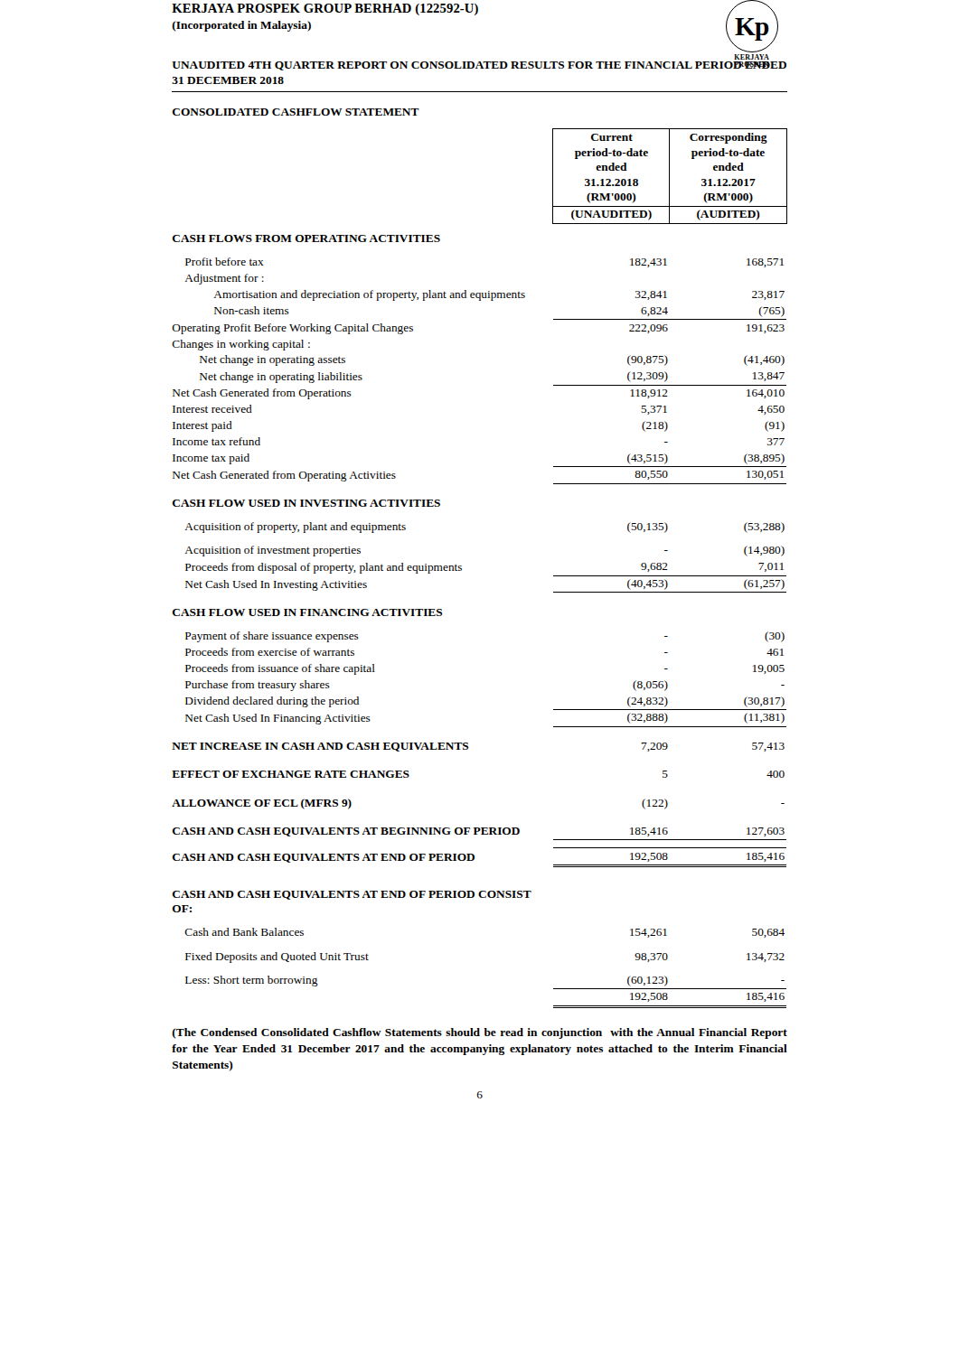Kp
KERJAYA
PROSPEK
KERJAYA PROSPEK GROUP BERHAD (122592-U)
(Incorporated in Malaysia)
UNAUDITED 4TH QUARTER REPORT ON CONSOLIDATED RESULTS FOR THE FINANCIAL PERIOD ENDED 31 DECEMBER 2018
CONSOLIDATED CASHFLOW STATEMENT
| | Current period-to-date ended 31.12.2018 (RM'000) | Corresponding period-to-date ended 31.12.2017 (RM'000) |
| | (UNAUDITED) | (AUDITED) |
| CASH FLOWS FROM OPERATING ACTIVITIES | | |
| Profit before tax | 182,431 | 168,571 |
| Adjustment for : | | |
| Amortisation and depreciation of property, plant and equipments | 32,841 | 23,817 |
| Non-cash items | 6,824 | (765) |
| Operating Profit Before Working Capital Changes | 222,096 | 191,623 |
| Changes in working capital : | | |
| Net change in operating assets | (90,875) | (41,460) |
| Net change in operating liabilities | (12,309) | 13,847 |
| Net Cash Generated from Operations | 118,912 | 164,010 |
| Interest received | 5,371 | 4,650 |
| Interest paid | (218) | (91) |
| Income tax refund | - | 377 |
| Income tax paid | (43,515) | (38,895) |
| Net Cash Generated from Operating Activities | 80,550 | 130,051 |
| CASH FLOW USED IN INVESTING ACTIVITIES | | |
| Acquisition of property, plant and equipments | (50,135) | (53,288) |
| Acquisition of investment properties | - | (14,980) |
| Proceeds from disposal of property, plant and equipments | 9,682 | 7,011 |
| Net Cash Used In Investing Activities | (40,453) | (61,257) |
| CASH FLOW USED IN FINANCING ACTIVITIES | | |
| Payment of share issuance expenses | - | (30) |
| Proceeds from exercise of warrants | - | 461 |
| Proceeds from issuance of share capital | - | 19,005 |
| Purchase from treasury shares | (8,056) | - |
| Dividend declared during the period | (24,832) | (30,817) |
| Net Cash Used In Financing Activities | (32,888) | (11,381) |
| NET INCREASE IN CASH AND CASH EQUIVALENTS | 7,209 | 57,413 |
| EFFECT OF EXCHANGE RATE CHANGES | 5 | 400 |
| ALLOWANCE OF ECL (MFRS 9) | (122) | - |
| CASH AND CASH EQUIVALENTS AT BEGINNING OF PERIOD | 185,416 | 127,603 |
| CASH AND CASH EQUIVALENTS AT END OF PERIOD | 192,508 | 185,416 |
| CASH AND CASH EQUIVALENTS AT END OF PERIOD CONSIST OF: | | |
| Cash and Bank Balances | 154,261 | 50,684 |
| Fixed Deposits and Quoted Unit Trust | 98,370 | 134,732 |
| Less: Short term borrowing | (60,123) | - |
| | 192,508 | 185,416 |
(The Condensed Consolidated Cashflow Statements should be read in conjunction with the Annual Financial Report for the Year Ended 31 December 2017 and the accompanying explanatory notes attached to the Interim Financial Statements)
6